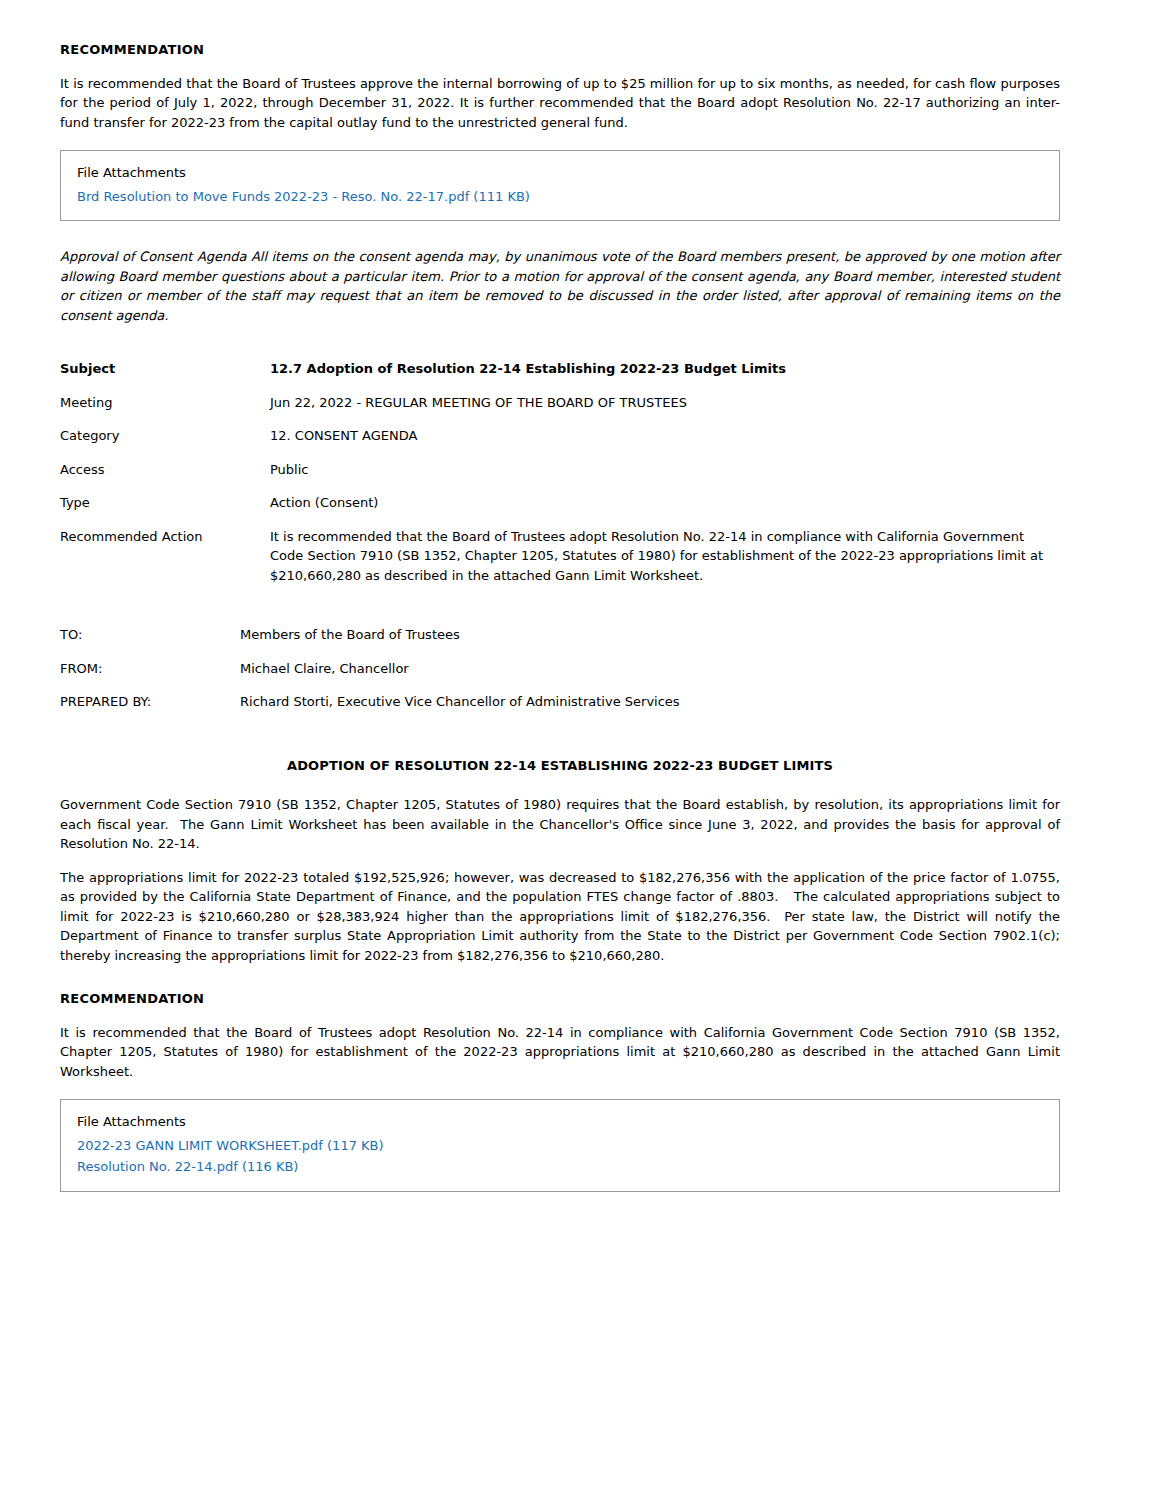RECOMMENDATION
It is recommended that the Board of Trustees approve the internal borrowing of up to $25 million for up to six months, as needed, for cash flow purposes for the period of July 1, 2022, through December 31, 2022. It is further recommended that the Board adopt Resolution No. 22-17 authorizing an inter-fund transfer for 2022-23 from the capital outlay fund to the unrestricted general fund.
File Attachments
Brd Resolution to Move Funds 2022-23 - Reso. No. 22-17.pdf (111 KB)
Approval of Consent Agenda All items on the consent agenda may, by unanimous vote of the Board members present, be approved by one motion after allowing Board member questions about a particular item. Prior to a motion for approval of the consent agenda, any Board member, interested student or citizen or member of the staff may request that an item be removed to be discussed in the order listed, after approval of remaining items on the consent agenda.
| Subject | 12.7 Adoption of Resolution 22-14 Establishing 2022-23 Budget Limits |
| Meeting | Jun 22, 2022 - REGULAR MEETING OF THE BOARD OF TRUSTEES |
| Category | 12. CONSENT AGENDA |
| Access | Public |
| Type | Action (Consent) |
| Recommended Action | It is recommended that the Board of Trustees adopt Resolution No. 22-14 in compliance with California Government Code Section 7910 (SB 1352, Chapter 1205, Statutes of 1980) for establishment of the 2022-23 appropriations limit at $210,660,280 as described in the attached Gann Limit Worksheet. |
| TO: | Members of the Board of Trustees |
| FROM: | Michael Claire, Chancellor |
| PREPARED BY: | Richard Storti, Executive Vice Chancellor of Administrative Services |
ADOPTION OF RESOLUTION 22-14 ESTABLISHING 2022-23 BUDGET LIMITS
Government Code Section 7910 (SB 1352, Chapter 1205, Statutes of 1980) requires that the Board establish, by resolution, its appropriations limit for each fiscal year. The Gann Limit Worksheet has been available in the Chancellor's Office since June 3, 2022, and provides the basis for approval of Resolution No. 22-14.
The appropriations limit for 2022-23 totaled $192,525,926; however, was decreased to $182,276,356 with the application of the price factor of 1.0755, as provided by the California State Department of Finance, and the population FTES change factor of .8803. The calculated appropriations subject to limit for 2022-23 is $210,660,280 or $28,383,924 higher than the appropriations limit of $182,276,356. Per state law, the District will notify the Department of Finance to transfer surplus State Appropriation Limit authority from the State to the District per Government Code Section 7902.1(c); thereby increasing the appropriations limit for 2022-23 from $182,276,356 to $210,660,280.
RECOMMENDATION
It is recommended that the Board of Trustees adopt Resolution No. 22-14 in compliance with California Government Code Section 7910 (SB 1352, Chapter 1205, Statutes of 1980) for establishment of the 2022-23 appropriations limit at $210,660,280 as described in the attached Gann Limit Worksheet.
File Attachments
2022-23 GANN LIMIT WORKSHEET.pdf (117 KB) Resolution No. 22-14.pdf (116 KB)